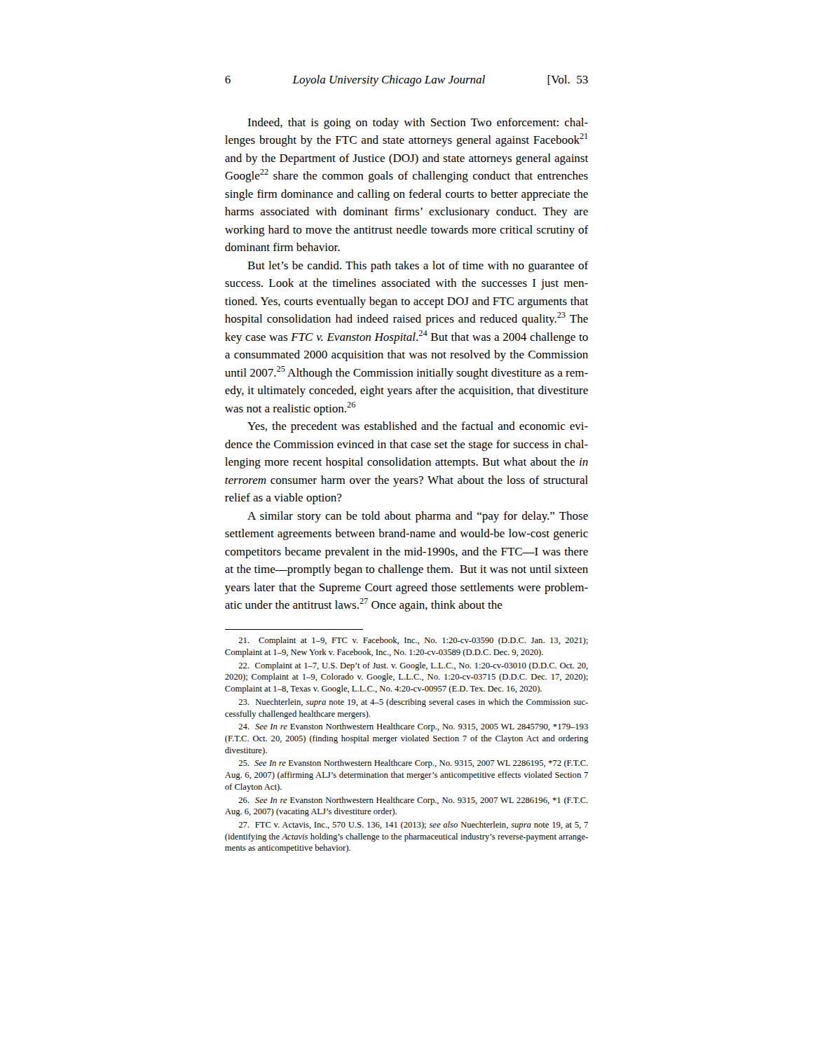6 Loyola University Chicago Law Journal [Vol. 53
Indeed, that is going on today with Section Two enforcement: challenges brought by the FTC and state attorneys general against Facebook21 and by the Department of Justice (DOJ) and state attorneys general against Google22 share the common goals of challenging conduct that entrenches single firm dominance and calling on federal courts to better appreciate the harms associated with dominant firms’ exclusionary conduct. They are working hard to move the antitrust needle towards more critical scrutiny of dominant firm behavior.
But let’s be candid. This path takes a lot of time with no guarantee of success. Look at the timelines associated with the successes I just mentioned. Yes, courts eventually began to accept DOJ and FTC arguments that hospital consolidation had indeed raised prices and reduced quality.23 The key case was FTC v. Evanston Hospital.24 But that was a 2004 challenge to a consummated 2000 acquisition that was not resolved by the Commission until 2007.25 Although the Commission initially sought divestiture as a remedy, it ultimately conceded, eight years after the acquisition, that divestiture was not a realistic option.26
Yes, the precedent was established and the factual and economic evidence the Commission evinced in that case set the stage for success in challenging more recent hospital consolidation attempts. But what about the in terrorem consumer harm over the years? What about the loss of structural relief as a viable option?
A similar story can be told about pharma and “pay for delay.” Those settlement agreements between brand-name and would-be low-cost generic competitors became prevalent in the mid-1990s, and the FTC—I was there at the time—promptly began to challenge them. But it was not until sixteen years later that the Supreme Court agreed those settlements were problematic under the antitrust laws.27 Once again, think about the
21. Complaint at 1–9, FTC v. Facebook, Inc., No. 1:20-cv-03590 (D.D.C. Jan. 13, 2021); Complaint at 1–9, New York v. Facebook, Inc., No. 1:20-cv-03589 (D.D.C. Dec. 9, 2020).
22. Complaint at 1–7, U.S. Dep’t of Just. v. Google, L.L.C., No. 1:20-cv-03010 (D.D.C. Oct. 20, 2020); Complaint at 1–9, Colorado v. Google, L.L.C., No. 1:20-cv-03715 (D.D.C. Dec. 17, 2020); Complaint at 1–8, Texas v. Google, L.L.C., No. 4:20-cv-00957 (E.D. Tex. Dec. 16, 2020).
23. Nuechterlein, supra note 19, at 4–5 (describing several cases in which the Commission successfully challenged healthcare mergers).
24. See In re Evanston Northwestern Healthcare Corp., No. 9315, 2005 WL 2845790, *179–193 (F.T.C. Oct. 20, 2005) (finding hospital merger violated Section 7 of the Clayton Act and ordering divestiture).
25. See In re Evanston Northwestern Healthcare Corp., No. 9315, 2007 WL 2286195, *72 (F.T.C. Aug. 6, 2007) (affirming ALJ’s determination that merger’s anticompetitive effects violated Section 7 of Clayton Act).
26. See In re Evanston Northwestern Healthcare Corp., No. 9315, 2007 WL 2286196, *1 (F.T.C. Aug. 6, 2007) (vacating ALJ’s divestiture order).
27. FTC v. Actavis, Inc., 570 U.S. 136, 141 (2013); see also Nuechterlein, supra note 19, at 5, 7 (identifying the Actavis holding’s challenge to the pharmaceutical industry’s reverse-payment arrangements as anticompetitive behavior).